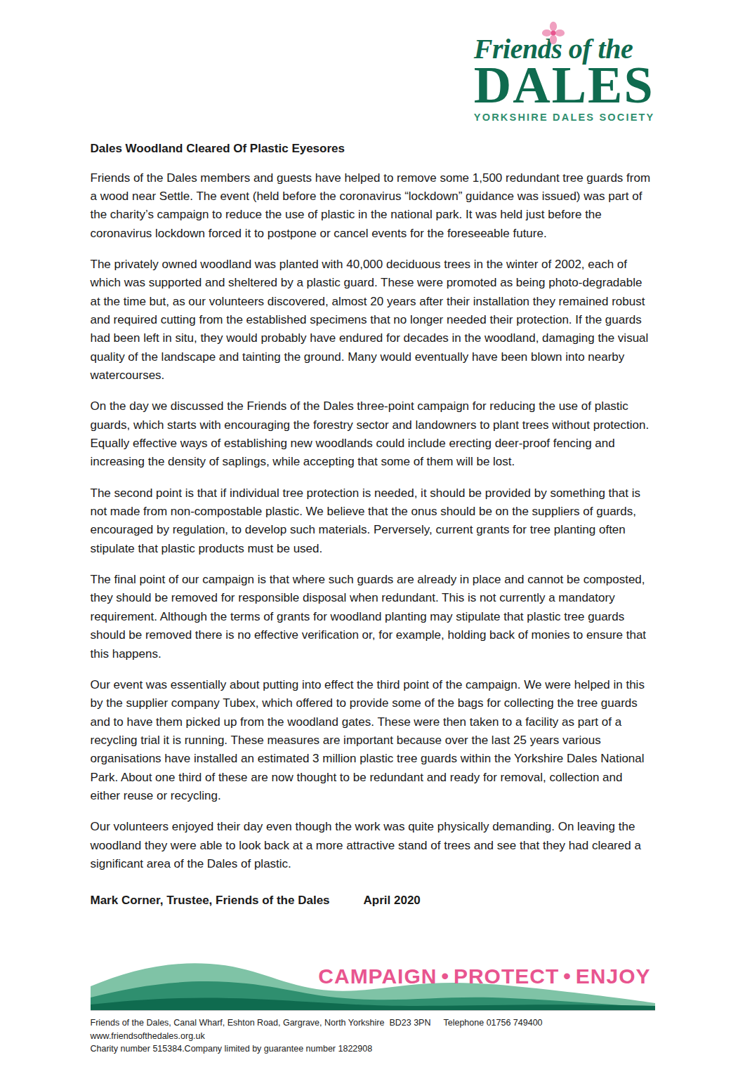Friends of the DALES YORKSHIRE DALES SOCIETY
Dales Woodland Cleared Of Plastic Eyesores
Friends of the Dales members and guests have helped to remove some 1,500 redundant tree guards from a wood near Settle. The event (held before the coronavirus “lockdown” guidance was issued) was part of the charity’s campaign to reduce the use of plastic in the national park. It was held just before the coronavirus lockdown forced it to postpone or cancel events for the foreseeable future.
The privately owned woodland was planted with 40,000 deciduous trees in the winter of 2002, each of which was supported and sheltered by a plastic guard. These were promoted as being photo-degradable at the time but, as our volunteers discovered, almost 20 years after their installation they remained robust and required cutting from the established specimens that no longer needed their protection. If the guards had been left in situ, they would probably have endured for decades in the woodland, damaging the visual quality of the landscape and tainting the ground. Many would eventually have been blown into nearby watercourses.
On the day we discussed the Friends of the Dales three-point campaign for reducing the use of plastic guards, which starts with encouraging the forestry sector and landowners to plant trees without protection. Equally effective ways of establishing new woodlands could include erecting deer-proof fencing and increasing the density of saplings, while accepting that some of them will be lost.
The second point is that if individual tree protection is needed, it should be provided by something that is not made from non-compostable plastic. We believe that the onus should be on the suppliers of guards, encouraged by regulation, to develop such materials. Perversely, current grants for tree planting often stipulate that plastic products must be used.
The final point of our campaign is that where such guards are already in place and cannot be composted, they should be removed for responsible disposal when redundant. This is not currently a mandatory requirement. Although the terms of grants for woodland planting may stipulate that plastic tree guards should be removed there is no effective verification or, for example, holding back of monies to ensure that this happens.
Our event was essentially about putting into effect the third point of the campaign. We were helped in this by the supplier company Tubex, which offered to provide some of the bags for collecting the tree guards and to have them picked up from the woodland gates. These were then taken to a facility as part of a recycling trial it is running. These measures are important because over the last 25 years various organisations have installed an estimated 3 million plastic tree guards within the Yorkshire Dales National Park. About one third of these are now thought to be redundant and ready for removal, collection and either reuse or recycling.
Our volunteers enjoyed their day even though the work was quite physically demanding. On leaving the woodland they were able to look back at a more attractive stand of trees and see that they had cleared a significant area of the Dales of plastic.
Mark Corner, Trustee, Friends of the DalesApril 2020
CAMPAIGN•PROTECT•ENJOY
Friends of the Dales, Canal Wharf, Eshton Road, Gargrave, North Yorkshire BD23 3PN Telephone 01756 749400 www.friendsofthedales.org.uk
Charity number 515384.Company limited by guarantee number 1822908